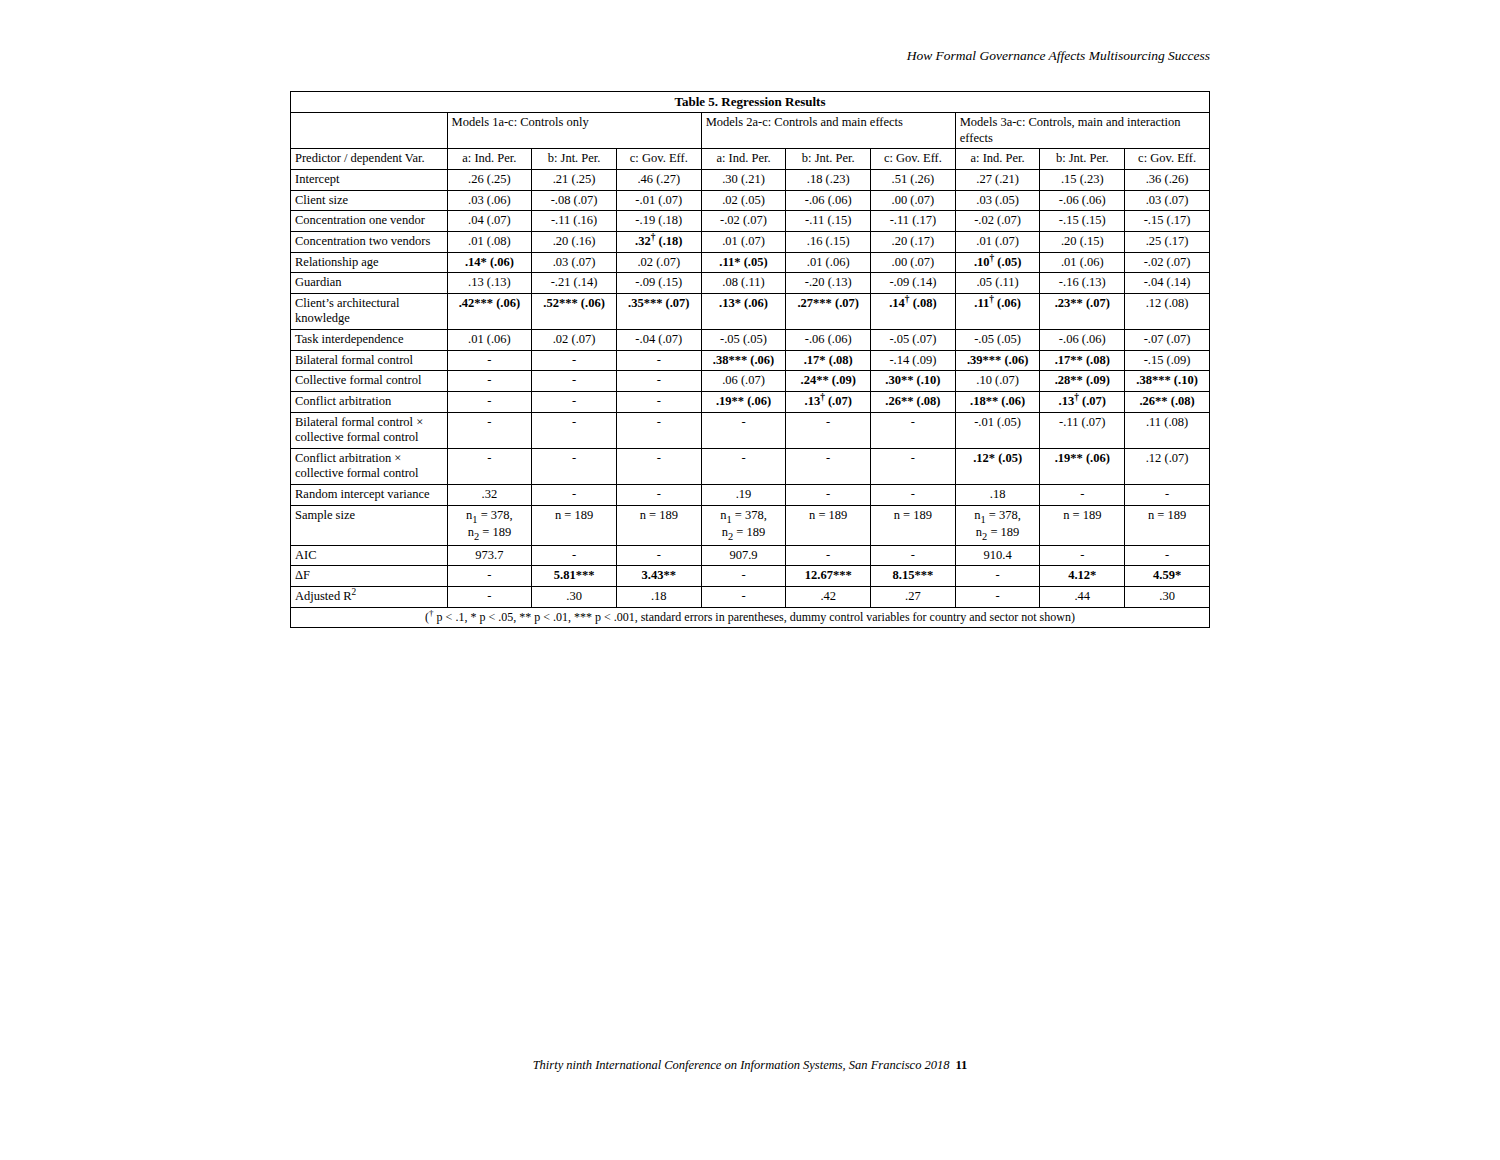How Formal Governance Affects Multisourcing Success
| Table 5. Regression Results |
| | Models 1a-c: Controls only | Models 2a-c: Controls and main effects | Models 3a-c: Controls, main and interaction effects |
| Predictor / dependent Var. | a: Ind. Per. | b: Jnt. Per. | c: Gov. Eff. | a: Ind. Per. | b: Jnt. Per. | c: Gov. Eff. | a: Ind. Per. | b: Jnt. Per. | c: Gov. Eff. |
| Intercept | .26 (.25) | .21 (.25) | .46 (.27) | .30 (.21) | .18 (.23) | .51 (.26) | .27 (.21) | .15 (.23) | .36 (.26) |
| Client size | .03 (.06) | -.08 (.07) | -.01 (.07) | .02 (.05) | -.06 (.06) | .00 (.07) | .03 (.05) | -.06 (.06) | .03 (.07) |
| Concentration one vendor | .04 (.07) | -.11 (.16) | -.19 (.18) | -.02 (.07) | -.11 (.15) | -.11 (.17) | -.02 (.07) | -.15 (.15) | -.15 (.17) |
| Concentration two vendors | .01 (.08) | .20 (.16) | .32 † (.18) | .01 (.07) | .16 (.15) | .20 (.17) | .01 (.07) | .20 (.15) | .25 (.17) |
| Relationship age | .14* (.06) | .03 (.07) | .02 (.07) | .11* (.05) | .01 (.06) | .00 (.07) | .10 † (.05) | .01 (.06) | -.02 (.07) |
| Guardian | .13 (.13) | -.21 (.14) | -.09 (.15) | .08 (.11) | -.20 (.13) | -.09 (.14) | .05 (.11) | -.16 (.13) | -.04 (.14) |
| Client’s architectural knowledge | .42*** (.06) | .52*** (.06) | .35*** (.07) | .13* (.06) | .27*** (.07) | .14 † (.08) | .11 † (.06) | .23** (.07) | .12 (.08) |
| Task interdependence | .01 (.06) | .02 (.07) | -.04 (.07) | -.05 (.05) | -.06 (.06) | -.05 (.07) | -.05 (.05) | -.06 (.06) | -.07 (.07) |
| Bilateral formal control | - | - | - | .38*** (.06) | .17* (.08) | -.14 (.09) | .39*** (.06) | .17** (.08) | -.15 (.09) |
| Collective formal control | - | - | - | .06 (.07) | .24** (.09) | .30** (.10) | .10 (.07) | .28** (.09) | .38*** (.10) |
| Conflict arbitration | - | - | - | .19** (.06) | .13 † (.07) | .26** (.08) | .18** (.06) | .13 † (.07) | .26** (.08) |
| Bilateral formal control × collective formal control | - | - | - | - | - | - | -.01 (.05) | -.11 (.07) | .11 (.08) |
| Conflict arbitration × collective formal control | - | - | - | - | - | - | .12* (.05) | .19** (.06) | .12 (.07) |
| Random intercept variance | .32 | - | - | .19 | - | - | .18 | - | - |
| Sample size | n 1 = 378, n 2 = 189 | n = 189 | n = 189 | n 1 = 378, n 2 = 189 | n = 189 | n = 189 | n 1 = 378, n 2 = 189 | n = 189 | n = 189 |
| AIC | 973.7 | - | - | 907.9 | - | - | 910.4 | - | - |
| ΔF | - | 5.81*** | 3.43** | - | 12.67*** | 8.15*** | - | 4.12* | 4.59* |
| Adjusted R 2 | - | .30 | .18 | - | .42 | .27 | - | .44 | .30 |
| ( † p < .1, * p < .05, ** p < .01, *** p < .001, standard errors in parentheses, dummy control variables for country and sector not shown) |
Thirty ninth International Conference on Information Systems, San Francisco 201811